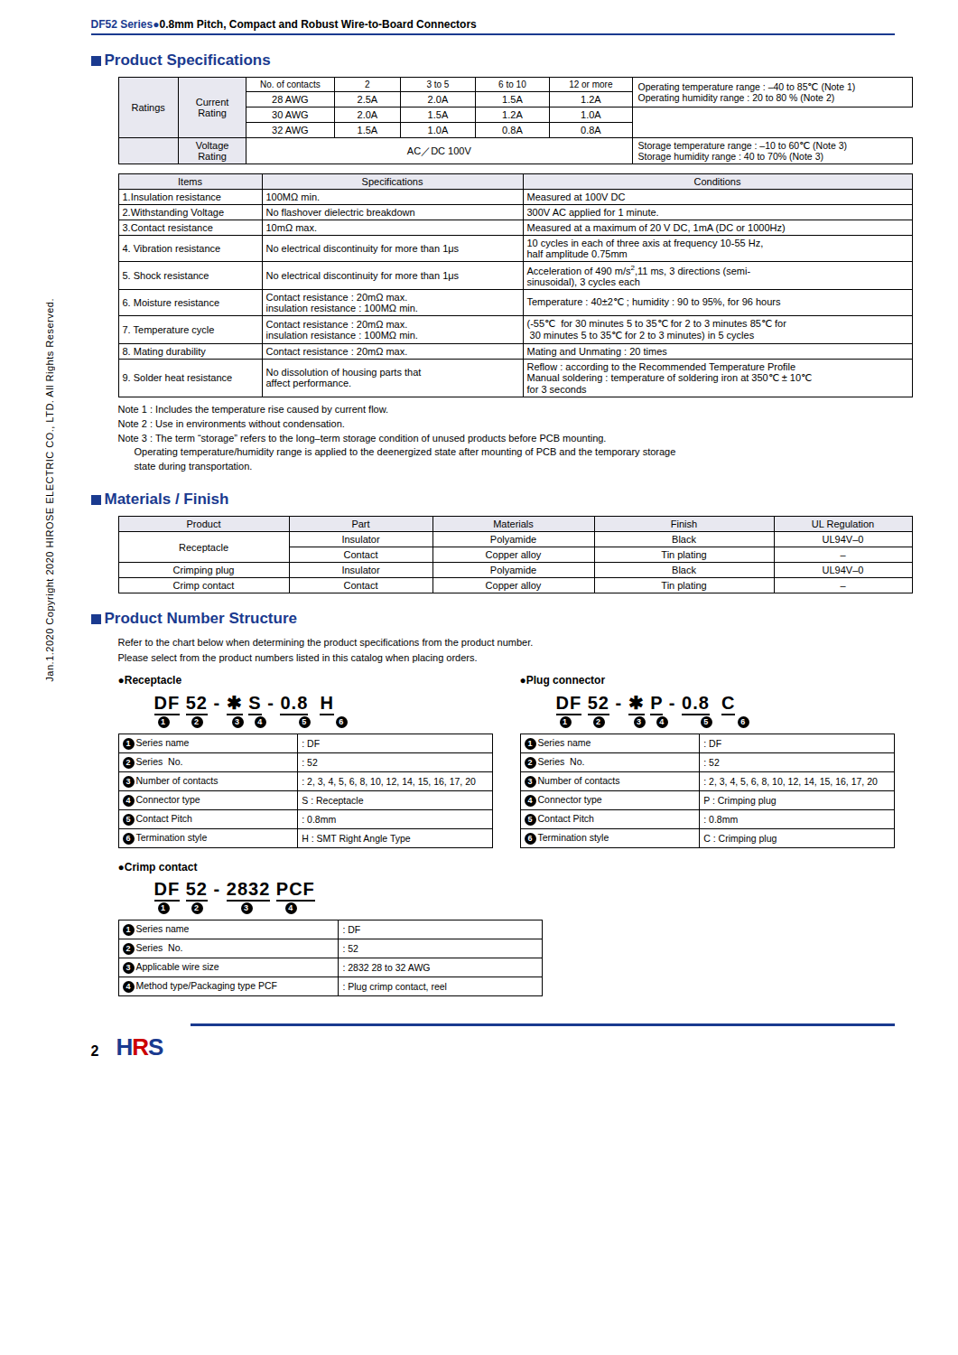DF52 Series●0.8mm Pitch, Compact and Robust Wire-to-Board Connectors
Jan.1.2020 Copyright 2020 HIROSE ELECTRIC CO., LTD. All Rights Reserved.
Product Specifications
| Ratings | Current Rating | No. of contacts | 2 | 3 to 5 | 6 to 10 | 12 or more | Operating temperature range : –40 to 85℃ (Note 1) Operating humidity range : 20 to 80 % (Note 2) |
| 28 AWG | 2.5A | 2.0A | 1.5A | 1.2A |
| 30 AWG | 2.0A | 1.5A | 1.2A | 1.0A | |
| 32 AWG | 1.5A | 1.0A | 0.8A | 0.8A |
| | Voltage Rating | AC／DC 100V | Storage temperature range : –10 to 60℃ (Note 3) Storage humidity range : 40 to 70% (Note 3) |
| Items | Specifications | Conditions |
| --- | --- | --- |
| 1.Insulation resistance | 100MΩ min. | Measured at 100V DC |
| 2.Withstanding Voltage | No flashover dielectric breakdown | 300V AC applied for 1 minute. |
| 3.Contact resistance | 10mΩ max. | Measured at a maximum of 20 V DC, 1mA (DC or 1000Hz) |
| 4. Vibration resistance | No electrical discontinuity for more than 1μs | 10 cycles in each of three axis at frequency 10-55 Hz, half amplitude 0.75mm |
| 5. Shock resistance | No electrical discontinuity for more than 1μs | Acceleration of 490 m/s 2 ,11 ms, 3 directions (semi- sinusoidal), 3 cycles each |
| 6. Moisture resistance | Contact resistance : 20mΩ max. insulation resistance : 100MΩ min. | Temperature : 40±2℃ ; humidity : 90 to 95%, for 96 hours |
| 7. Temperature cycle | Contact resistance : 20mΩ max. insulation resistance : 100MΩ min. | (-55℃ for 30 minutes 5 to 35℃ for 2 to 3 minutes 85℃ for 30 minutes 5 to 35℃ for 2 to 3 minutes) in 5 cycles |
| 8. Mating durability | Contact resistance : 20mΩ max. | Mating and Unmating : 20 times |
| 9. Solder heat resistance | No dissolution of housing parts that affect performance. | Reflow : according to the Recommended Temperature Profile Manual soldering : temperature of soldering iron at 350℃ ± 10℃ for 3 seconds |
Note 1 : Includes the temperature rise caused by current flow.
Note 2 : Use in environments without condensation.
Note 3 : The term “storage” refers to the long–term storage condition of unused products before PCB mounting.
Operating temperature/humidity range is applied to the deenergized state after mounting of PCB and the temporary storage
state during transportation.
Materials / Finish
| Product | Part | Materials | Finish | UL Regulation |
| --- | --- | --- | --- | --- |
| Receptacle | Insulator | Polyamide | Black | UL94V–0 |
| Contact | Copper alloy | Tin plating | – |
| Crimping plug | Insulator | Polyamide | Black | UL94V–0 |
| Crimp contact | Contact | Copper alloy | Tin plating | – |
Product Number Structure
Refer to the chart below when determining the product specifications from the product number.
Please select from the product numbers listed in this catalog when placing orders.
●Receptacle
DF 52 - ✱ S - 0.8 H
1 2 3 4 5 6
| 1 Series name | : DF |
| 2 Series No. | : 52 |
| 3 Number of contacts | : 2, 3, 4, 5, 6, 8, 10, 12, 14, 15, 16, 17, 20 |
| 4 Connector type | S : Receptacle |
| 5 Contact Pitch | : 0.8mm |
| 6 Termination style | H : SMT Right Angle Type |
●Plug connector
DF 52 - ✱ P - 0.8 C
1 2 3 4 5 6
| 1 Series name | : DF |
| 2 Series No. | : 52 |
| 3 Number of contacts | : 2, 3, 4, 5, 6, 8, 10, 12, 14, 15, 16, 17, 20 |
| 4 Connector type | P : Crimping plug |
| 5 Contact Pitch | : 0.8mm |
| 6 Termination style | C : Crimping plug |
●Crimp contact
DF 52 - 2832 PCF
1 2 3 4
| 1 Series name | : DF |
| 2 Series No. | : 52 |
| 3 Applicable wire size | : 2832 28 to 32 AWG |
| 4 Method type/Packaging type PCF | : Plug crimp contact, reel |
2
HRS